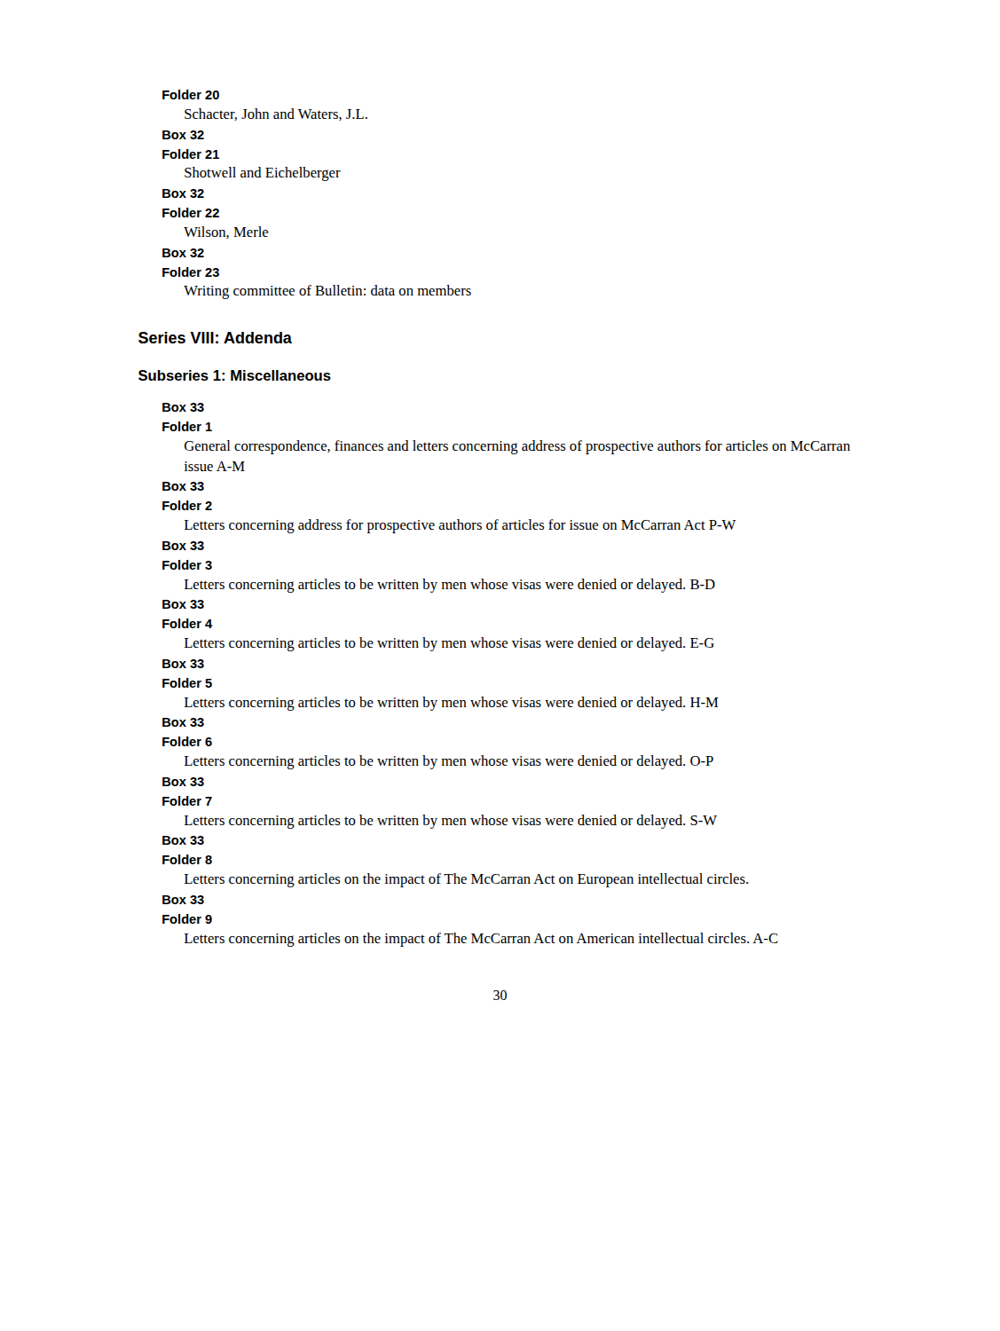Folder 20
Schacter, John and Waters, J.L.
Box 32
Folder 21
Shotwell and Eichelberger
Box 32
Folder 22
Wilson, Merle
Box 32
Folder 23
Writing committee of Bulletin: data on members
Series VIII: Addenda
Subseries 1: Miscellaneous
Box 33
Folder 1
General correspondence, finances and letters concerning address of prospective authors for articles on McCarran issue A-M
Box 33
Folder 2
Letters concerning address for prospective authors of articles for issue on McCarran Act P-W
Box 33
Folder 3
Letters concerning articles to be written by men whose visas were denied or delayed. B-D
Box 33
Folder 4
Letters concerning articles to be written by men whose visas were denied or delayed. E-G
Box 33
Folder 5
Letters concerning articles to be written by men whose visas were denied or delayed. H-M
Box 33
Folder 6
Letters concerning articles to be written by men whose visas were denied or delayed. O-P
Box 33
Folder 7
Letters concerning articles to be written by men whose visas were denied or delayed. S-W
Box 33
Folder 8
Letters concerning articles on the impact of The McCarran Act on European intellectual circles.
Box 33
Folder 9
Letters concerning articles on the impact of The McCarran Act on American intellectual circles. A-C
30